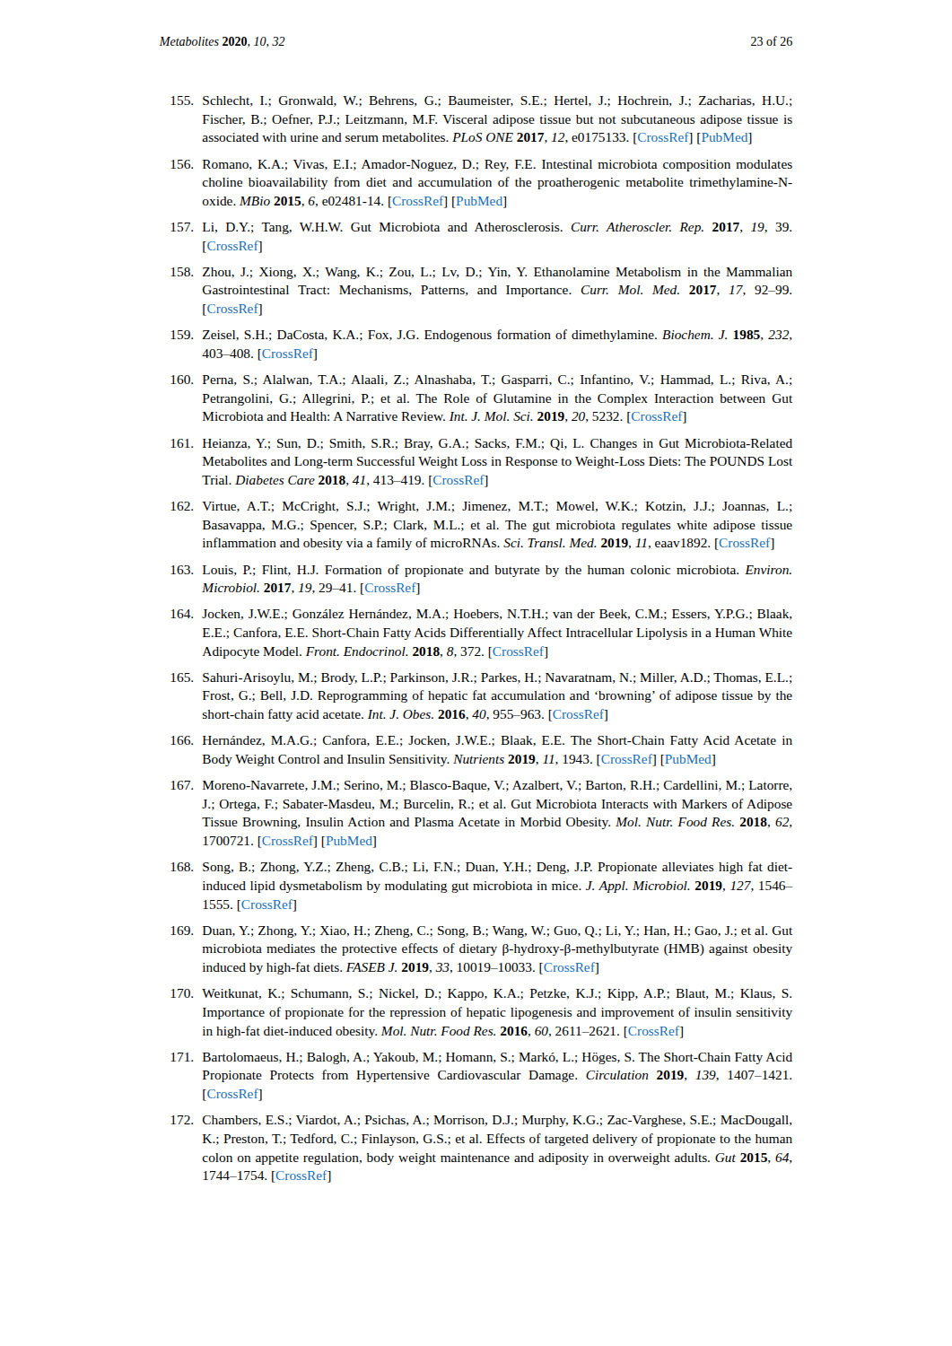Metabolites 2020, 10, 32
23 of 26
155. Schlecht, I.; Gronwald, W.; Behrens, G.; Baumeister, S.E.; Hertel, J.; Hochrein, J.; Zacharias, H.U.; Fischer, B.; Oefner, P.J.; Leitzmann, M.F. Visceral adipose tissue but not subcutaneous adipose tissue is associated with urine and serum metabolites. PLoS ONE 2017, 12, e0175133. [CrossRef] [PubMed]
156. Romano, K.A.; Vivas, E.I.; Amador-Noguez, D.; Rey, F.E. Intestinal microbiota composition modulates choline bioavailability from diet and accumulation of the proatherogenic metabolite trimethylamine-N-oxide. MBio 2015, 6, e02481-14. [CrossRef] [PubMed]
157. Li, D.Y.; Tang, W.H.W. Gut Microbiota and Atherosclerosis. Curr. Atheroscler. Rep. 2017, 19, 39. [CrossRef]
158. Zhou, J.; Xiong, X.; Wang, K.; Zou, L.; Lv, D.; Yin, Y. Ethanolamine Metabolism in the Mammalian Gastrointestinal Tract: Mechanisms, Patterns, and Importance. Curr. Mol. Med. 2017, 17, 92–99. [CrossRef]
159. Zeisel, S.H.; DaCosta, K.A.; Fox, J.G. Endogenous formation of dimethylamine. Biochem. J. 1985, 232, 403–408. [CrossRef]
160. Perna, S.; Alalwan, T.A.; Alaali, Z.; Alnashaba, T.; Gasparri, C.; Infantino, V.; Hammad, L.; Riva, A.; Petrangolini, G.; Allegrini, P.; et al. The Role of Glutamine in the Complex Interaction between Gut Microbiota and Health: A Narrative Review. Int. J. Mol. Sci. 2019, 20, 5232. [CrossRef]
161. Heianza, Y.; Sun, D.; Smith, S.R.; Bray, G.A.; Sacks, F.M.; Qi, L. Changes in Gut Microbiota-Related Metabolites and Long-term Successful Weight Loss in Response to Weight-Loss Diets: The POUNDS Lost Trial. Diabetes Care 2018, 41, 413–419. [CrossRef]
162. Virtue, A.T.; McCright, S.J.; Wright, J.M.; Jimenez, M.T.; Mowel, W.K.; Kotzin, J.J.; Joannas, L.; Basavappa, M.G.; Spencer, S.P.; Clark, M.L.; et al. The gut microbiota regulates white adipose tissue inflammation and obesity via a family of microRNAs. Sci. Transl. Med. 2019, 11, eaav1892. [CrossRef]
163. Louis, P.; Flint, H.J. Formation of propionate and butyrate by the human colonic microbiota. Environ. Microbiol. 2017, 19, 29–41. [CrossRef]
164. Jocken, J.W.E.; González Hernández, M.A.; Hoebers, N.T.H.; van der Beek, C.M.; Essers, Y.P.G.; Blaak, E.E.; Canfora, E.E. Short-Chain Fatty Acids Differentially Affect Intracellular Lipolysis in a Human White Adipocyte Model. Front. Endocrinol. 2018, 8, 372. [CrossRef]
165. Sahuri-Arisoylu, M.; Brody, L.P.; Parkinson, J.R.; Parkes, H.; Navaratnam, N.; Miller, A.D.; Thomas, E.L.; Frost, G.; Bell, J.D. Reprogramming of hepatic fat accumulation and ‘browning’ of adipose tissue by the short-chain fatty acid acetate. Int. J. Obes. 2016, 40, 955–963. [CrossRef]
166. Hernández, M.A.G.; Canfora, E.E.; Jocken, J.W.E.; Blaak, E.E. The Short-Chain Fatty Acid Acetate in Body Weight Control and Insulin Sensitivity. Nutrients 2019, 11, 1943. [CrossRef] [PubMed]
167. Moreno-Navarrete, J.M.; Serino, M.; Blasco-Baque, V.; Azalbert, V.; Barton, R.H.; Cardellini, M.; Latorre, J.; Ortega, F.; Sabater-Masdeu, M.; Burcelin, R.; et al. Gut Microbiota Interacts with Markers of Adipose Tissue Browning, Insulin Action and Plasma Acetate in Morbid Obesity. Mol. Nutr. Food Res. 2018, 62, 1700721. [CrossRef] [PubMed]
168. Song, B.; Zhong, Y.Z.; Zheng, C.B.; Li, F.N.; Duan, Y.H.; Deng, J.P. Propionate alleviates high fat diet-induced lipid dysmetabolism by modulating gut microbiota in mice. J. Appl. Microbiol. 2019, 127, 1546–1555. [CrossRef]
169. Duan, Y.; Zhong, Y.; Xiao, H.; Zheng, C.; Song, B.; Wang, W.; Guo, Q.; Li, Y.; Han, H.; Gao, J.; et al. Gut microbiota mediates the protective effects of dietary β-hydroxy-β-methylbutyrate (HMB) against obesity induced by high-fat diets. FASEB J. 2019, 33, 10019–10033. [CrossRef]
170. Weitkunat, K.; Schumann, S.; Nickel, D.; Kappo, K.A.; Petzke, K.J.; Kipp, A.P.; Blaut, M.; Klaus, S. Importance of propionate for the repression of hepatic lipogenesis and improvement of insulin sensitivity in high-fat diet-induced obesity. Mol. Nutr. Food Res. 2016, 60, 2611–2621. [CrossRef]
171. Bartolomaeus, H.; Balogh, A.; Yakoub, M.; Homann, S.; Markó, L.; Höges, S. The Short-Chain Fatty Acid Propionate Protects from Hypertensive Cardiovascular Damage. Circulation 2019, 139, 1407–1421. [CrossRef]
172. Chambers, E.S.; Viardot, A.; Psichas, A.; Morrison, D.J.; Murphy, K.G.; Zac-Varghese, S.E.; MacDougall, K.; Preston, T.; Tedford, C.; Finlayson, G.S.; et al. Effects of targeted delivery of propionate to the human colon on appetite regulation, body weight maintenance and adiposity in overweight adults. Gut 2015, 64, 1744–1754. [CrossRef]